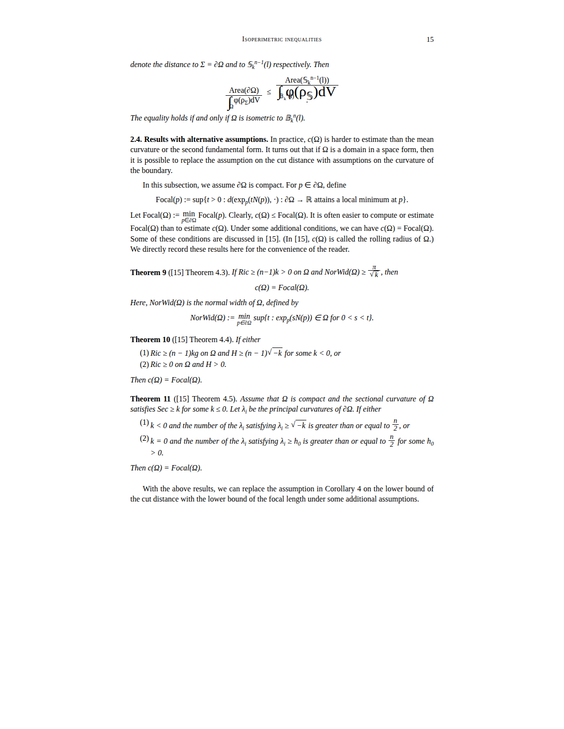Isoperimetric inequalities 15
denote the distance to Σ = ∂Ω and to 𝕊kn−1(l) respectively. Then
Area(∂Ω) ∫Ω φ(ρΣ)dV ≤ Area(𝕊kn−1(l)) ∫𝔹kn(l) φ(ρ𝕊)dV .
The equality holds if and only if Ω is isometric to 𝔹kn(l).
2.4. Results with alternative assumptions. In practice, c(Ω) is harder to estimate than the mean curvature or the second fundamental form. It turns out that if Ω is a domain in a space form, then it is possible to replace the assumption on the cut distance with assumptions on the curvature of the boundary.
In this subsection, we assume ∂Ω is compact. For p ∈ ∂Ω, define
Focal(p) := sup{t > 0 : d(expp(tN(p)), ·) : ∂Ω → ℝ attains a local minimum at p}.
Let Focal(Ω) := min p∈∂Ω Focal(p). Clearly, c(Ω) ≤ Focal(Ω). It is often easier to compute or estimate Focal(Ω) than to estimate c(Ω). Under some additional conditions, we can have c(Ω) = Focal(Ω). Some of these conditions are discussed in [15]. (In [15], c(Ω) is called the rolling radius of Ω.) We directly record these results here for the convenience of the reader.
Theorem 9 ([15] Theorem 4.3). If Ric ≥ (n−1)k > 0 on Ω and NorWid(Ω) ≥ πk, then
c(Ω) = Focal(Ω).
Here, NorWid(Ω) is the normal width of Ω, defined by
NorWid(Ω) := min p∈∂Ω sup{t : expp(sN(p)) ∈ Ω for 0 < s < t}.
Theorem 10 ([15] Theorem 4.4). If either
(1) Ric ≥ (n − 1)kg on Ω and H ≥ (n − 1)−k for some k < 0, or
(2) Ric ≥ 0 on Ω and H > 0.
Then c(Ω) = Focal(Ω).
Theorem 11 ([15] Theorem 4.5). Assume that Ω is compact and the sectional curvature of Ω satisfies Sec ≥ k for some k ≤ 0. Let λi be the principal curvatures of ∂Ω. If either
(1) k < 0 and the number of the λi satisfying λi ≥ −k is greater than or equal to n 2, or
(2) k = 0 and the number of the λi satisfying λi ≥ h0 is greater than or equal to n 2 for some h0 > 0.
Then c(Ω) = Focal(Ω).
With the above results, we can replace the assumption in Corollary 4 on the lower bound of the cut distance with the lower bound of the focal length under some additional assumptions.